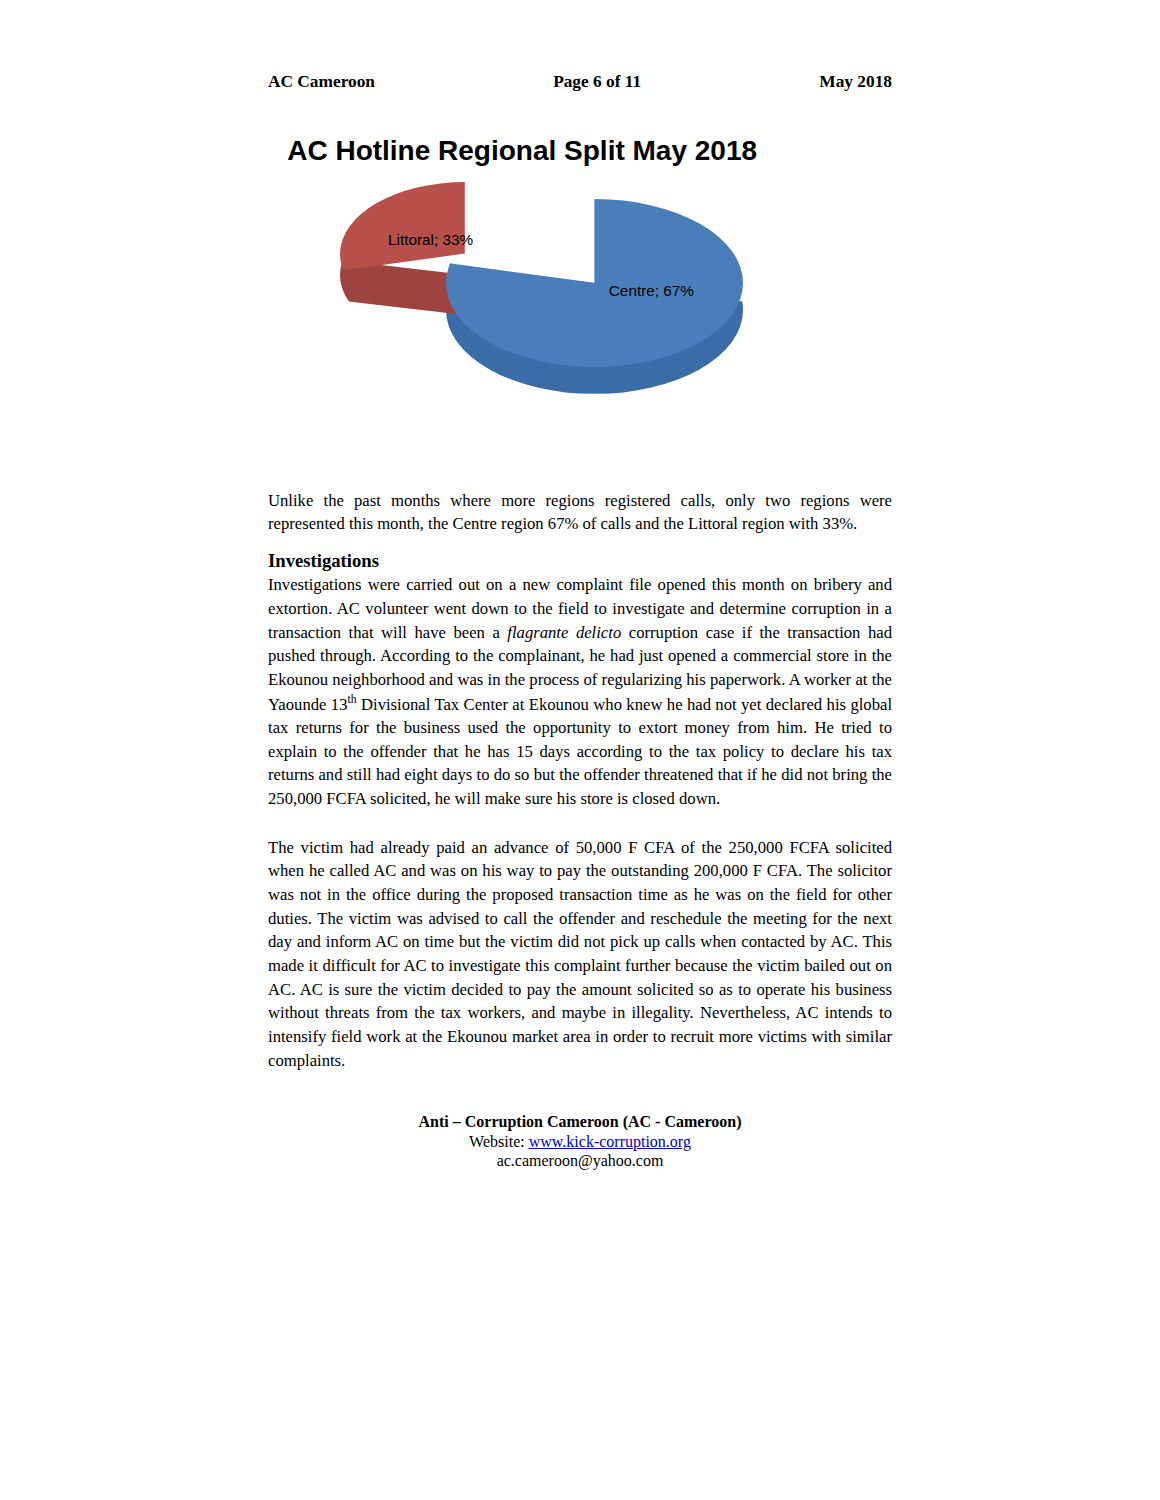AC Cameroon
Page 6 of 11
May 2018
AC Hotline Regional Split May 2018
Littoral; 33%
Centre; 67%
Unlike the past months where more regions registered calls, only two regions were represented this month, the Centre region 67% of calls and the Littoral region with 33%.
Investigations
Investigations were carried out on a new complaint file opened this month on bribery and extortion. AC volunteer went down to the field to investigate and determine corruption in a transaction that will have been a flagrante delicto corruption case if the transaction had pushed through. According to the complainant, he had just opened a commercial store in the Ekounou neighborhood and was in the process of regularizing his paperwork. A worker at the Yaounde 13th Divisional Tax Center at Ekounou who knew he had not yet declared his global tax returns for the business used the opportunity to extort money from him. He tried to explain to the offender that he has 15 days according to the tax policy to declare his tax returns and still had eight days to do so but the offender threatened that if he did not bring the 250,000 FCFA solicited, he will make sure his store is closed down.
The victim had already paid an advance of 50,000 F CFA of the 250,000 FCFA solicited when he called AC and was on his way to pay the outstanding 200,000 F CFA. The solicitor was not in the office during the proposed transaction time as he was on the field for other duties. The victim was advised to call the offender and reschedule the meeting for the next day and inform AC on time but the victim did not pick up calls when contacted by AC. This made it difficult for AC to investigate this complaint further because the victim bailed out on AC. AC is sure the victim decided to pay the amount solicited so as to operate his business without threats from the tax workers, and maybe in illegality. Nevertheless, AC intends to intensify field work at the Ekounou market area in order to recruit more victims with similar complaints.
Anti – Corruption Cameroon (AC - Cameroon)
Website: www.kick-corruption.org
ac.cameroon@yahoo.com